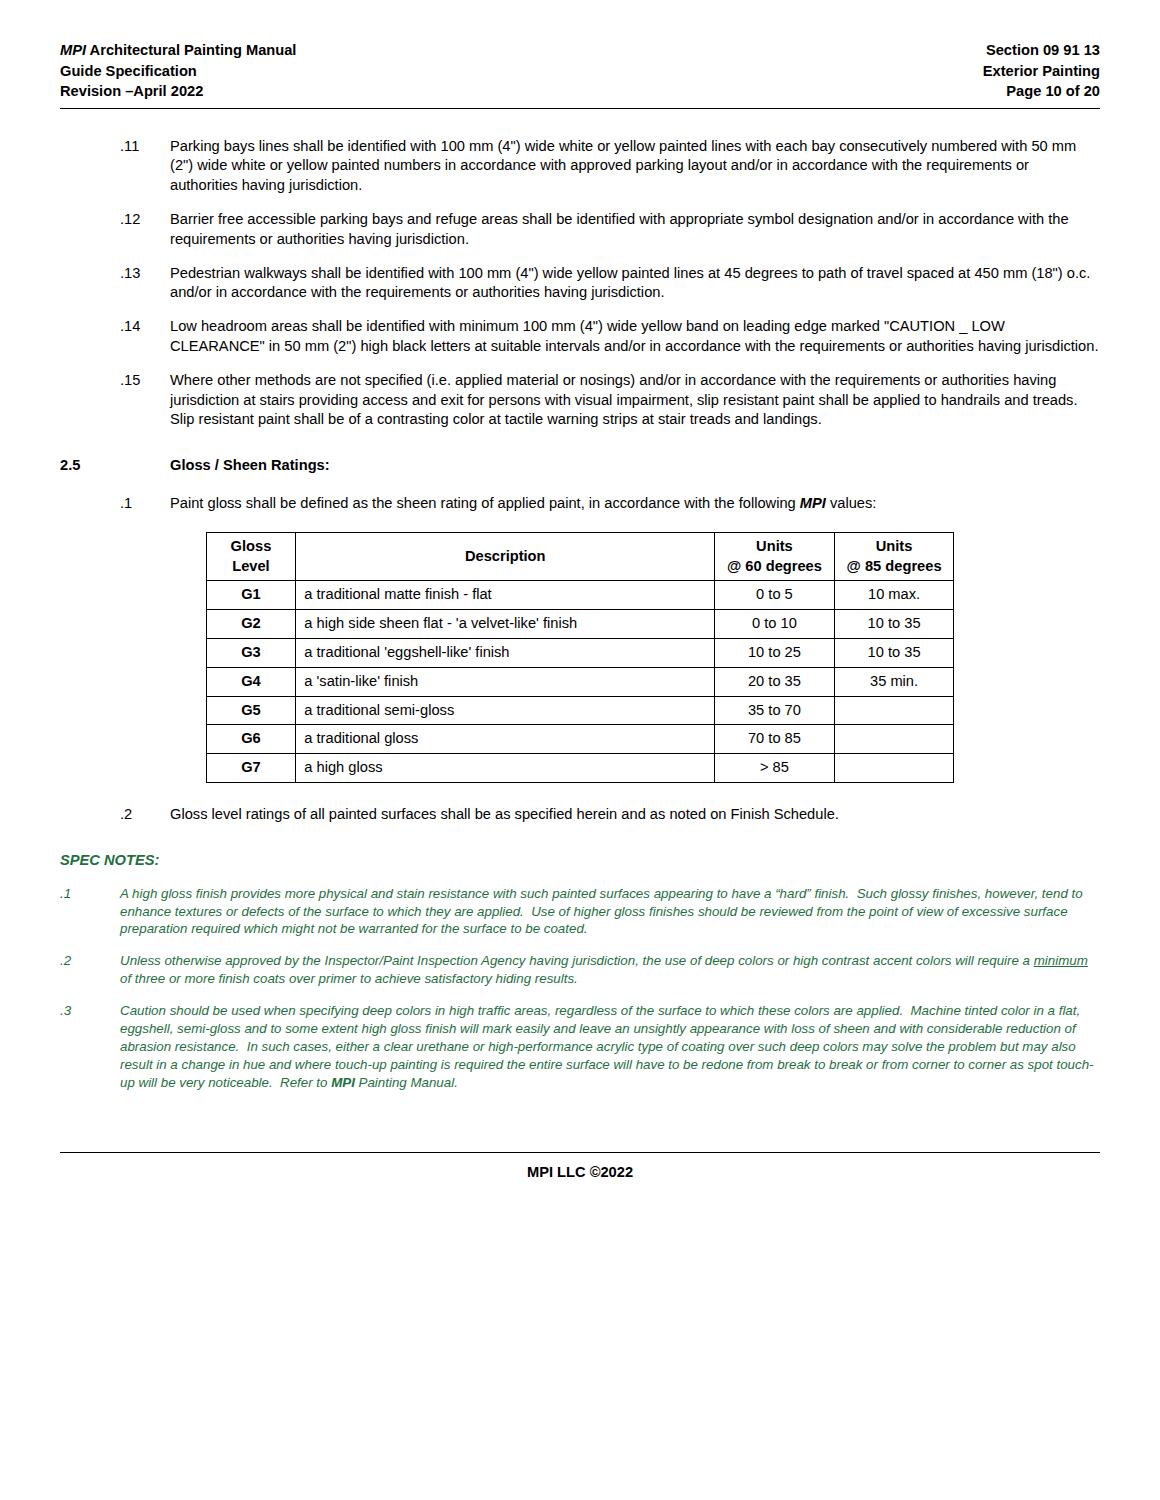MPI Architectural Painting Manual
Guide Specification
Revision –April 2022
Section 09 91 13
Exterior Painting
Page 10 of 20
.11
Parking bays lines shall be identified with 100 mm (4") wide white or yellow painted lines with each bay consecutively numbered with 50 mm (2") wide white or yellow painted numbers in accordance with approved parking layout and/or in accordance with the requirements or authorities having jurisdiction.
.12
Barrier free accessible parking bays and refuge areas shall be identified with appropriate symbol designation and/or in accordance with the requirements or authorities having jurisdiction.
.13
Pedestrian walkways shall be identified with 100 mm (4") wide yellow painted lines at 45 degrees to path of travel spaced at 450 mm (18") o.c. and/or in accordance with the requirements or authorities having jurisdiction.
.14
Low headroom areas shall be identified with minimum 100 mm (4") wide yellow band on leading edge marked "CAUTION _ LOW CLEARANCE" in 50 mm (2") high black letters at suitable intervals and/or in accordance with the requirements or authorities having jurisdiction.
.15
Where other methods are not specified (i.e. applied material or nosings) and/or in accordance with the requirements or authorities having jurisdiction at stairs providing access and exit for persons with visual impairment, slip resistant paint shall be applied to handrails and treads. Slip resistant paint shall be of a contrasting color at tactile warning strips at stair treads and landings.
2.5
Gloss / Sheen Ratings:
.1
Paint gloss shall be defined as the sheen rating of applied paint, in accordance with the following MPI values:
| Gloss Level | Description | Units @ 60 degrees | Units @ 85 degrees |
| --- | --- | --- | --- |
| G1 | a traditional matte finish - flat | 0 to 5 | 10 max. |
| G2 | a high side sheen flat - 'a velvet-like' finish | 0 to 10 | 10 to 35 |
| G3 | a traditional 'eggshell-like' finish | 10 to 25 | 10 to 35 |
| G4 | a 'satin-like' finish | 20 to 35 | 35 min. |
| G5 | a traditional semi-gloss | 35 to 70 | |
| G6 | a traditional gloss | 70 to 85 | |
| G7 | a high gloss | > 85 | |
.2
Gloss level ratings of all painted surfaces shall be as specified herein and as noted on Finish Schedule.
SPEC NOTES:
.1
A high gloss finish provides more physical and stain resistance with such painted surfaces appearing to have a “hard” finish. Such glossy finishes, however, tend to enhance textures or defects of the surface to which they are applied. Use of higher gloss finishes should be reviewed from the point of view of excessive surface preparation required which might not be warranted for the surface to be coated.
.2
Unless otherwise approved by the Inspector/Paint Inspection Agency having jurisdiction, the use of deep colors or high contrast accent colors will require a minimum of three or more finish coats over primer to achieve satisfactory hiding results.
.3
Caution should be used when specifying deep colors in high traffic areas, regardless of the surface to which these colors are applied. Machine tinted color in a flat, eggshell, semi-gloss and to some extent high gloss finish will mark easily and leave an unsightly appearance with loss of sheen and with considerable reduction of abrasion resistance. In such cases, either a clear urethane or high-performance acrylic type of coating over such deep colors may solve the problem but may also result in a change in hue and where touch-up painting is required the entire surface will have to be redone from break to break or from corner to corner as spot touch-up will be very noticeable. Refer to MPI Painting Manual.
MPI LLC ©2022